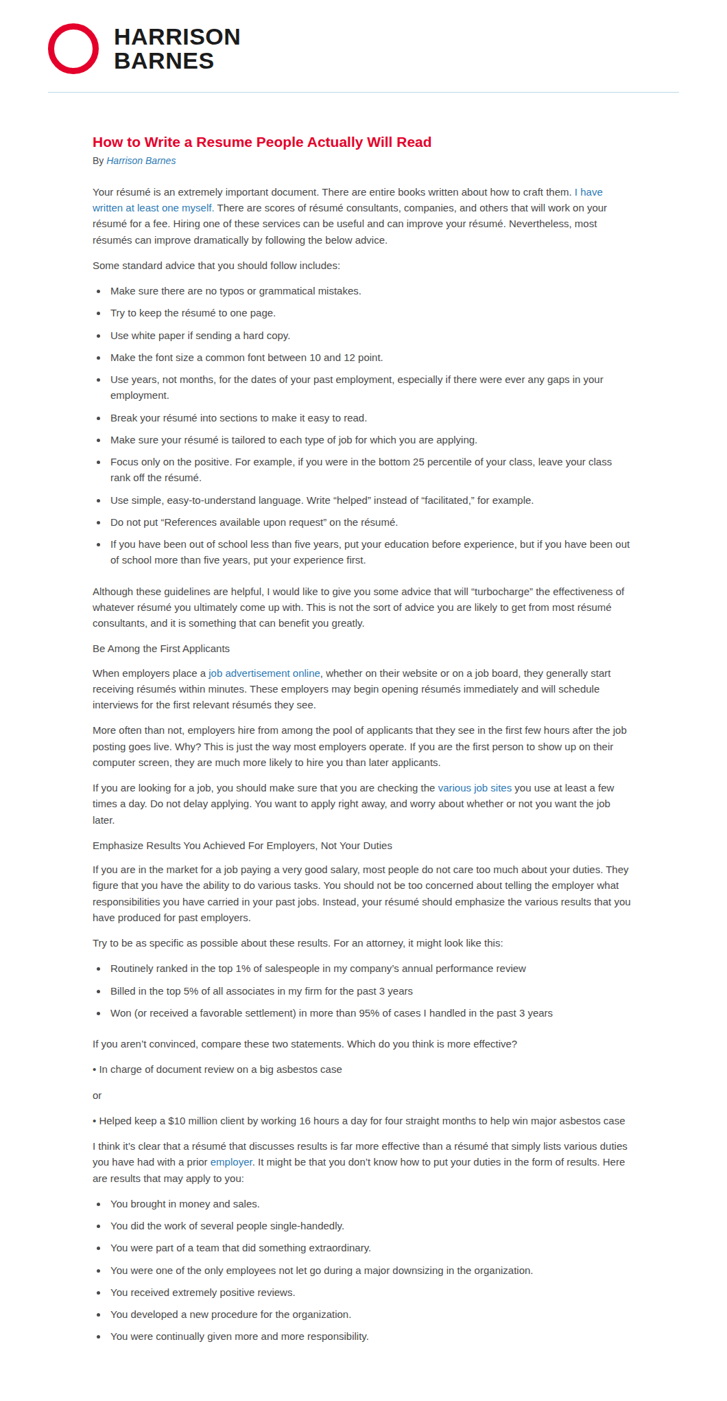Harrison
Barnes
How to Write a Resume People Actually Will Read
By Harrison Barnes
Your résumé is an extremely important document. There are entire books written about how to craft them. I have written at least one myself. There are scores of résumé consultants, companies, and others that will work on your résumé for a fee. Hiring one of these services can be useful and can improve your résumé. Nevertheless, most résumés can improve dramatically by following the below advice.
Some standard advice that you should follow includes:
Make sure there are no typos or grammatical mistakes.
Try to keep the résumé to one page.
Use white paper if sending a hard copy.
Make the font size a common font between 10 and 12 point.
Use years, not months, for the dates of your past employment, especially if there were ever any gaps in your employment.
Break your résumé into sections to make it easy to read.
Make sure your résumé is tailored to each type of job for which you are applying.
Focus only on the positive. For example, if you were in the bottom 25 percentile of your class, leave your class rank off the résumé.
Use simple, easy-to-understand language. Write “helped” instead of “facilitated,” for example.
Do not put “References available upon request” on the résumé.
If you have been out of school less than five years, put your education before experience, but if you have been out of school more than five years, put your experience first.
Although these guidelines are helpful, I would like to give you some advice that will “turbocharge” the effectiveness of whatever résumé you ultimately come up with. This is not the sort of advice you are likely to get from most résumé consultants, and it is something that can benefit you greatly.
Be Among the First Applicants
When employers place a job advertisement online, whether on their website or on a job board, they generally start receiving résumés within minutes. These employers may begin opening résumés immediately and will schedule interviews for the first relevant résumés they see.
More often than not, employers hire from among the pool of applicants that they see in the first few hours after the job posting goes live. Why? This is just the way most employers operate. If you are the first person to show up on their computer screen, they are much more likely to hire you than later applicants.
If you are looking for a job, you should make sure that you are checking the various job sites you use at least a few times a day. Do not delay applying. You want to apply right away, and worry about whether or not you want the job later.
Emphasize Results You Achieved For Employers, Not Your Duties
If you are in the market for a job paying a very good salary, most people do not care too much about your duties. They figure that you have the ability to do various tasks. You should not be too concerned about telling the employer what responsibilities you have carried in your past jobs. Instead, your résumé should emphasize the various results that you have produced for past employers.
Try to be as specific as possible about these results. For an attorney, it might look like this:
Routinely ranked in the top 1% of salespeople in my company’s annual performance review
Billed in the top 5% of all associates in my firm for the past 3 years
Won (or received a favorable settlement) in more than 95% of cases I handled in the past 3 years
If you aren’t convinced, compare these two statements. Which do you think is more effective?
• In charge of document review on a big asbestos case
or
• Helped keep a $10 million client by working 16 hours a day for four straight months to help win major asbestos case
I think it’s clear that a résumé that discusses results is far more effective than a résumé that simply lists various duties you have had with a prior employer. It might be that you don’t know how to put your duties in the form of results. Here are results that may apply to you:
You brought in money and sales.
You did the work of several people single-handedly.
You were part of a team that did something extraordinary.
You were one of the only employees not let go during a major downsizing in the organization.
You received extremely positive reviews.
You developed a new procedure for the organization.
You were continually given more and more responsibility.